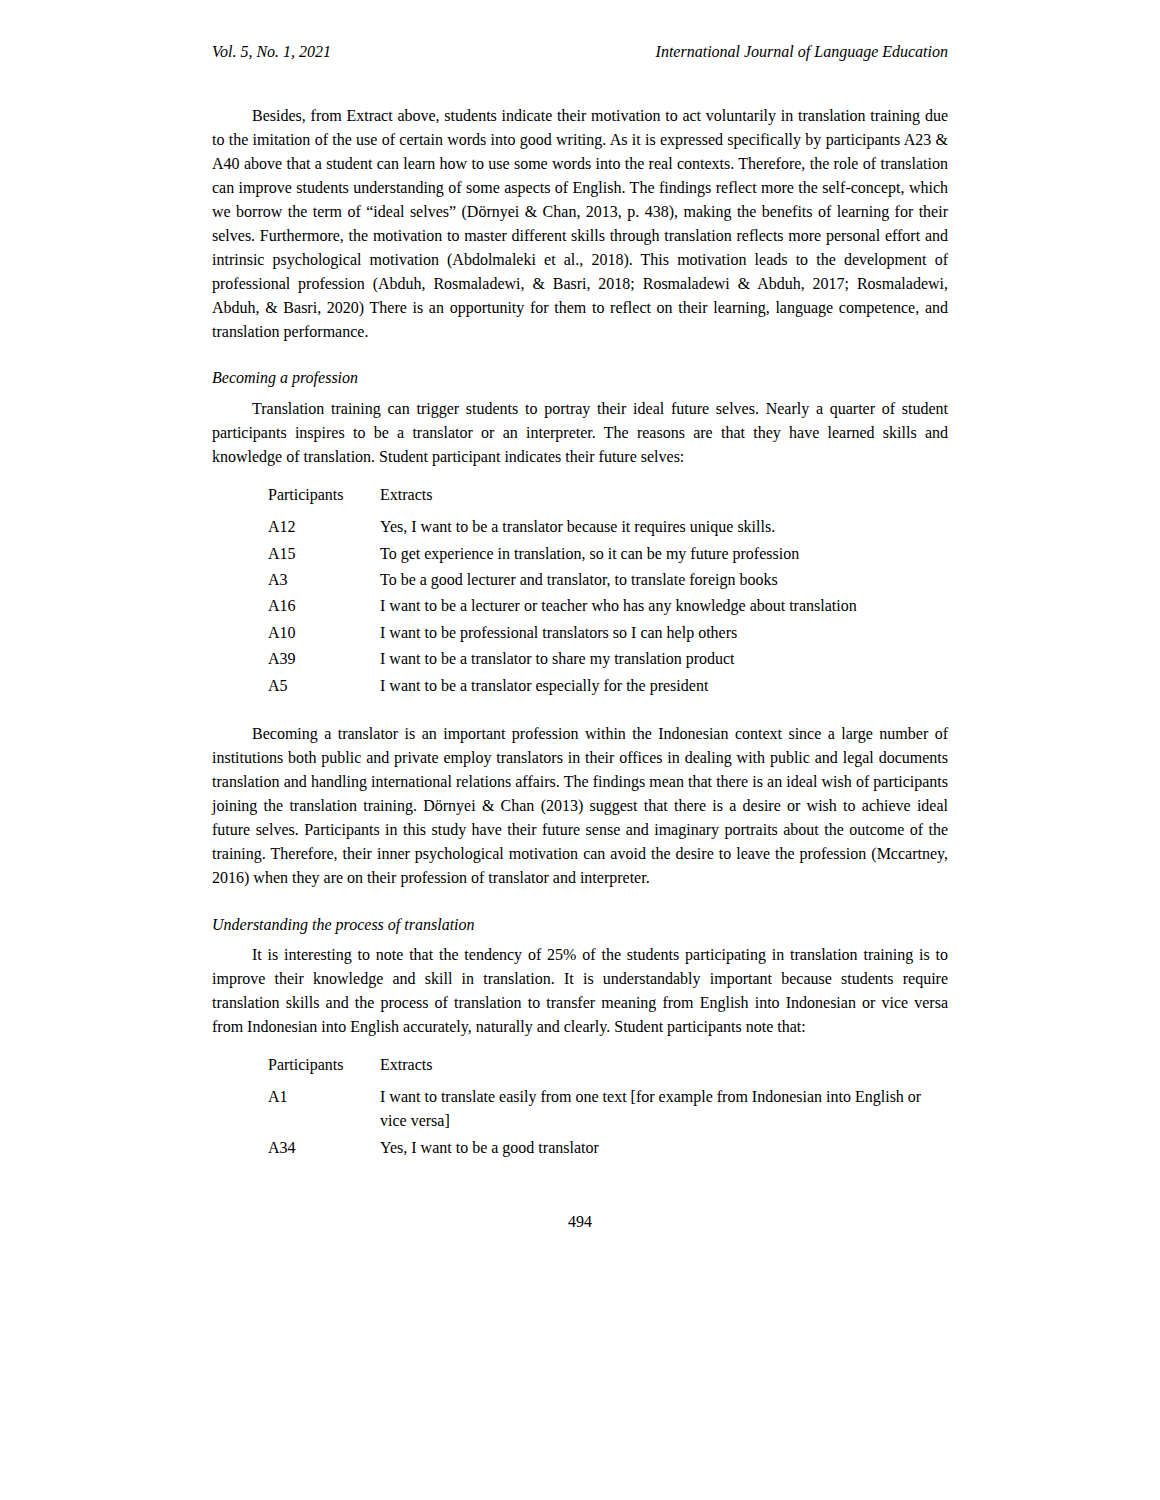Vol. 5, No. 1, 2021
International Journal of Language Education
Besides, from Extract above, students indicate their motivation to act voluntarily in translation training due to the imitation of the use of certain words into good writing. As it is expressed specifically by participants A23 & A40 above that a student can learn how to use some words into the real contexts. Therefore, the role of translation can improve students understanding of some aspects of English. The findings reflect more the self-concept, which we borrow the term of “ideal selves” (Dörnyei & Chan, 2013, p. 438), making the benefits of learning for their selves. Furthermore, the motivation to master different skills through translation reflects more personal effort and intrinsic psychological motivation (Abdolmaleki et al., 2018). This motivation leads to the development of professional profession (Abduh, Rosmaladewi, & Basri, 2018; Rosmaladewi & Abduh, 2017; Rosmaladewi, Abduh, & Basri, 2020) There is an opportunity for them to reflect on their learning, language competence, and translation performance.
Becoming a profession
Translation training can trigger students to portray their ideal future selves. Nearly a quarter of student participants inspires to be a translator or an interpreter. The reasons are that they have learned skills and knowledge of translation. Student participant indicates their future selves:
| Participants | Extracts |
| --- | --- |
| A12 | Yes, I want to be a translator because it requires unique skills. |
| A15 | To get experience in translation, so it can be my future profession |
| A3 | To be a good lecturer and translator, to translate foreign books |
| A16 | I want to be a lecturer or teacher who has any knowledge about translation |
| A10 | I want to be professional translators so I can help others |
| A39 | I want to be a translator to share my translation product |
| A5 | I want to be a translator especially for the president |
Becoming a translator is an important profession within the Indonesian context since a large number of institutions both public and private employ translators in their offices in dealing with public and legal documents translation and handling international relations affairs. The findings mean that there is an ideal wish of participants joining the translation training. Dörnyei & Chan (2013) suggest that there is a desire or wish to achieve ideal future selves. Participants in this study have their future sense and imaginary portraits about the outcome of the training. Therefore, their inner psychological motivation can avoid the desire to leave the profession (Mccartney, 2016) when they are on their profession of translator and interpreter.
Understanding the process of translation
It is interesting to note that the tendency of 25% of the students participating in translation training is to improve their knowledge and skill in translation. It is understandably important because students require translation skills and the process of translation to transfer meaning from English into Indonesian or vice versa from Indonesian into English accurately, naturally and clearly. Student participants note that:
| Participants | Extracts |
| --- | --- |
| A1 | I want to translate easily from one text [for example from Indonesian into English or vice versa] |
| A34 | Yes, I want to be a good translator |
494